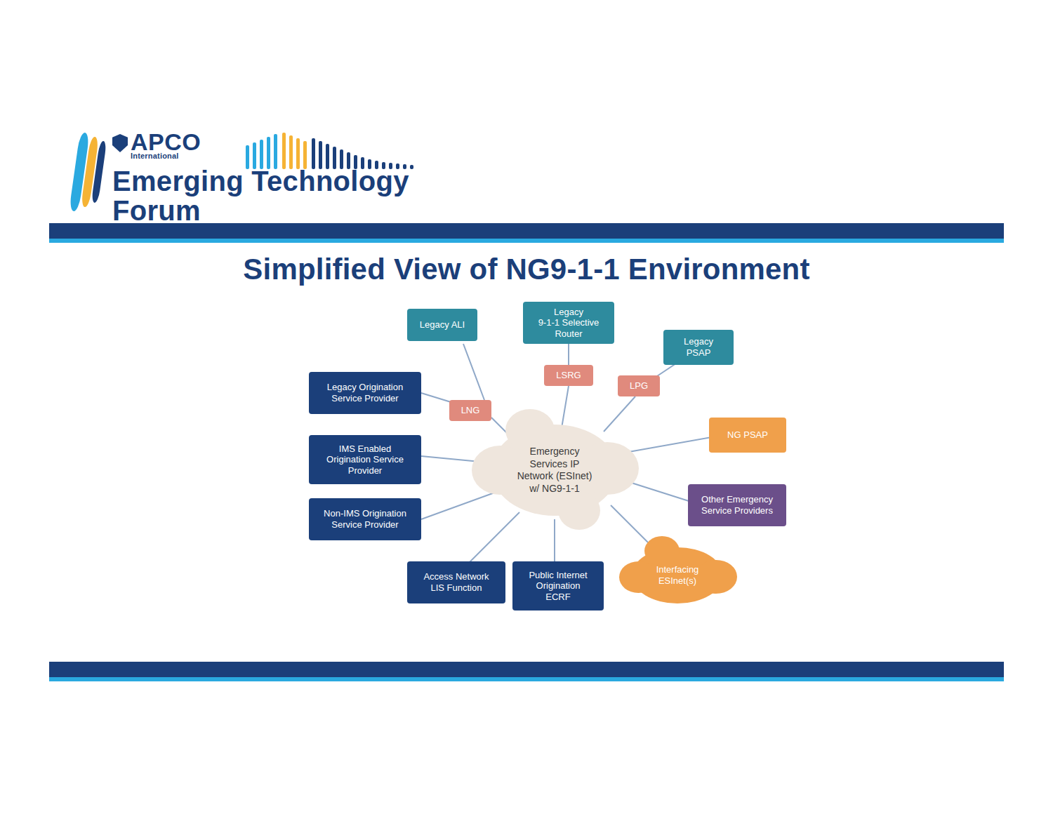APCOInternational
Emerging Technology Forum
Simplified View of NG9-1-1 Environment
Legacy ALI
Legacy
9-1-1 Selective
Router
Legacy
PSAP
LSRG
LPG
Legacy Origination
Service Provider
LNG
NG PSAP
IMS Enabled
Origination Service
Provider
Other Emergency
Service Providers
Non-IMS Origination
Service Provider
Emergency
Services IP
Network (ESInet)
w/ NG9-1-1
Access Network
LIS Function
Public Internet
Origination
ECRF
Interfacing
ESInet(s)